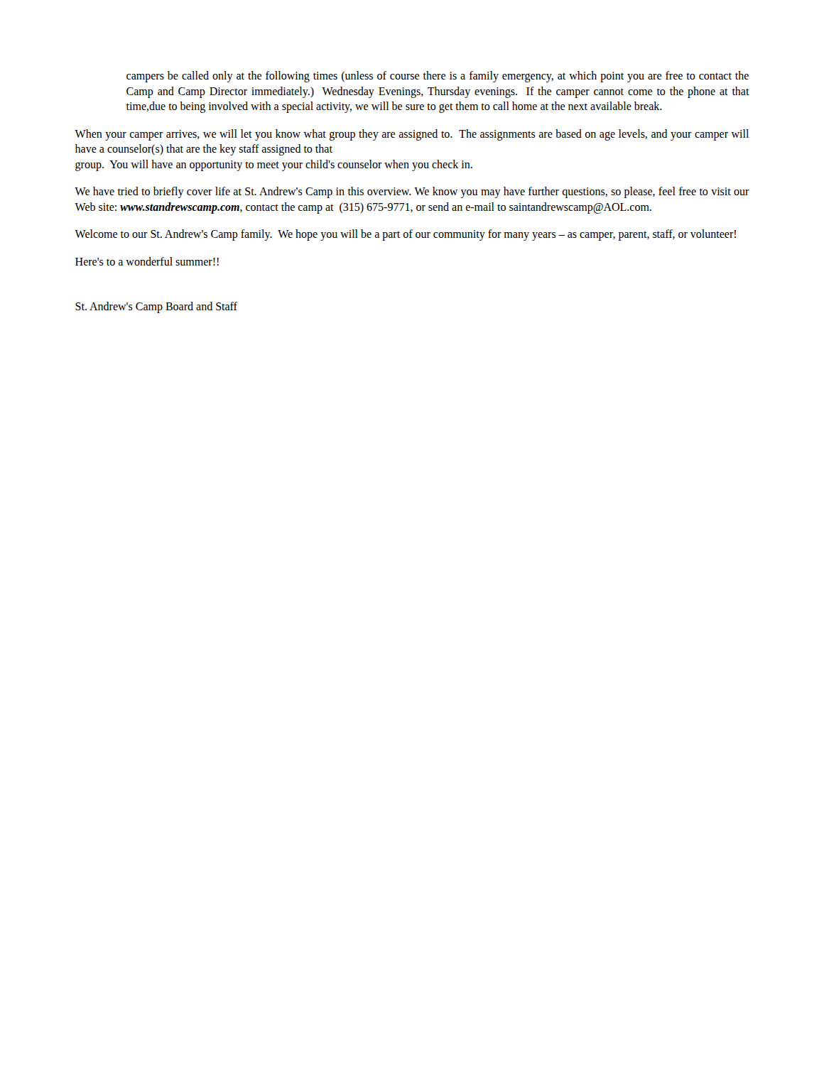campers be called only at the following times (unless of course there is a family emergency, at which point you are free to contact the Camp and Camp Director immediately.) Wednesday Evenings, Thursday evenings. If the camper cannot come to the phone at that time,due to being involved with a special activity, we will be sure to get them to call home at the next available break.
When your camper arrives, we will let you know what group they are assigned to. The assignments are based on age levels, and your camper will have a counselor(s) that are the key staff assigned to that
group. You will have an opportunity to meet your child's counselor when you check in.
We have tried to briefly cover life at St. Andrew's Camp in this overview. We know you may have further questions, so please, feel free to visit our Web site: www.standrewscamp.com, contact the camp at (315) 675-9771, or send an e-mail to saintandrewscamp@AOL.com.
Welcome to our St. Andrew's Camp family. We hope you will be a part of our community for many years – as camper, parent, staff, or volunteer!
Here's to a wonderful summer!!
St. Andrew's Camp Board and Staff